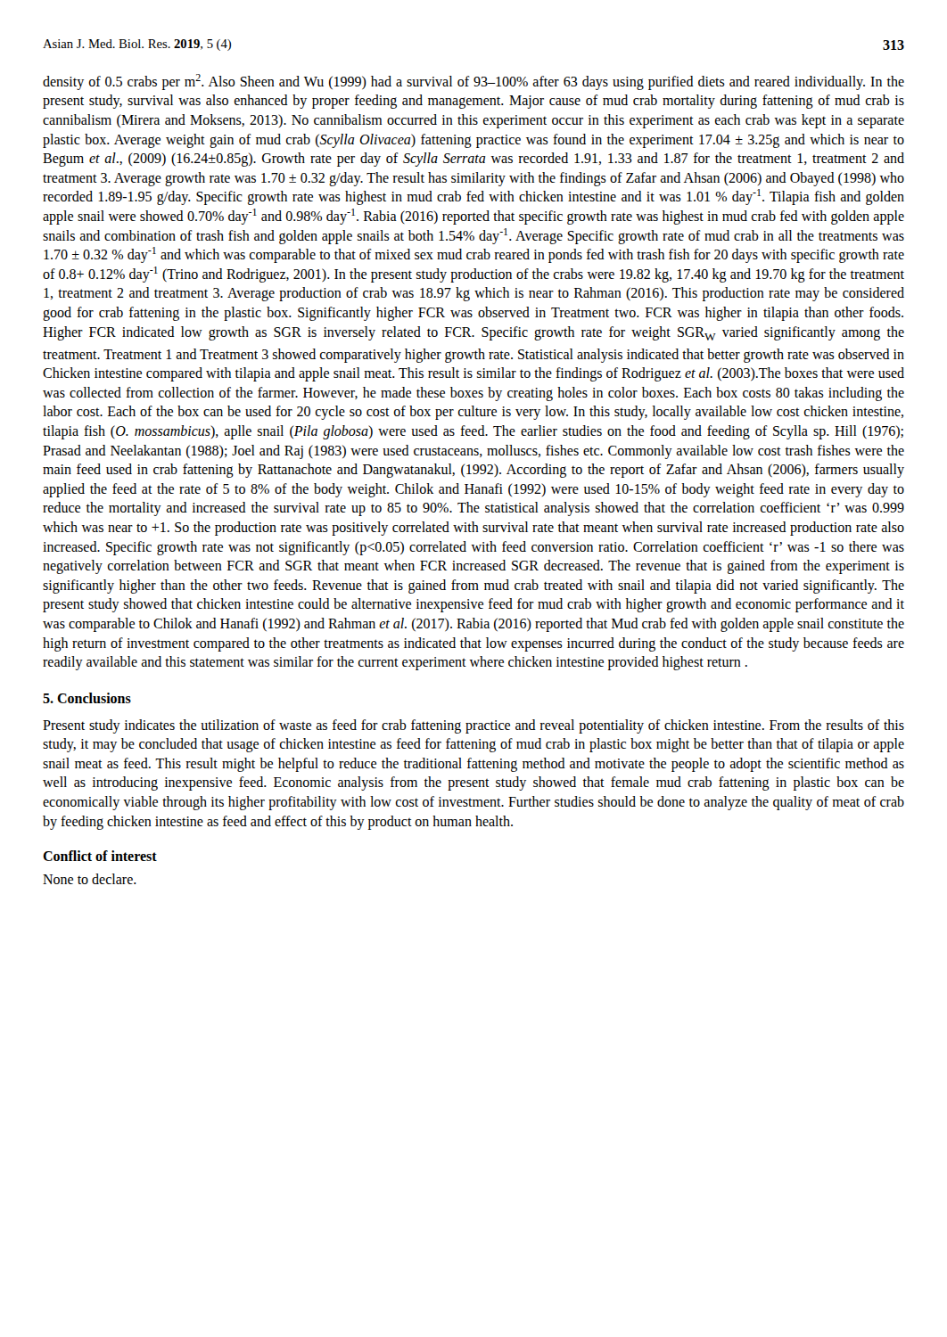Asian J. Med. Biol. Res. 2019, 5 (4)
313
density of 0.5 crabs per m2. Also Sheen and Wu (1999) had a survival of 93–100% after 63 days using purified diets and reared individually. In the present study, survival was also enhanced by proper feeding and management. Major cause of mud crab mortality during fattening of mud crab is cannibalism (Mirera and Moksens, 2013). No cannibalism occurred in this experiment occur in this experiment as each crab was kept in a separate plastic box. Average weight gain of mud crab (Scylla Olivacea) fattening practice was found in the experiment 17.04 ± 3.25g and which is near to Begum et al., (2009) (16.24±0.85g). Growth rate per day of Scylla Serrata was recorded 1.91, 1.33 and 1.87 for the treatment 1, treatment 2 and treatment 3. Average growth rate was 1.70 ± 0.32 g/day. The result has similarity with the findings of Zafar and Ahsan (2006) and Obayed (1998) who recorded 1.89-1.95 g/day. Specific growth rate was highest in mud crab fed with chicken intestine and it was 1.01 % day-1. Tilapia fish and golden apple snail were showed 0.70% day-1 and 0.98% day-1. Rabia (2016) reported that specific growth rate was highest in mud crab fed with golden apple snails and combination of trash fish and golden apple snails at both 1.54% day-1. Average Specific growth rate of mud crab in all the treatments was 1.70 ± 0.32 % day-1 and which was comparable to that of mixed sex mud crab reared in ponds fed with trash fish for 20 days with specific growth rate of 0.8+ 0.12% day-1 (Trino and Rodriguez, 2001). In the present study production of the crabs were 19.82 kg, 17.40 kg and 19.70 kg for the treatment 1, treatment 2 and treatment 3. Average production of crab was 18.97 kg which is near to Rahman (2016). This production rate may be considered good for crab fattening in the plastic box. Significantly higher FCR was observed in Treatment two. FCR was higher in tilapia than other foods. Higher FCR indicated low growth as SGR is inversely related to FCR. Specific growth rate for weight SGRW varied significantly among the treatment. Treatment 1 and Treatment 3 showed comparatively higher growth rate. Statistical analysis indicated that better growth rate was observed in Chicken intestine compared with tilapia and apple snail meat. This result is similar to the findings of Rodriguez et al. (2003).The boxes that were used was collected from collection of the farmer. However, he made these boxes by creating holes in color boxes. Each box costs 80 takas including the labor cost. Each of the box can be used for 20 cycle so cost of box per culture is very low. In this study, locally available low cost chicken intestine, tilapia fish (O. mossambicus), aplle snail (Pila globosa) were used as feed. The earlier studies on the food and feeding of Scylla sp. Hill (1976); Prasad and Neelakantan (1988); Joel and Raj (1983) were used crustaceans, molluscs, fishes etc. Commonly available low cost trash fishes were the main feed used in crab fattening by Rattanachote and Dangwatanakul, (1992). According to the report of Zafar and Ahsan (2006), farmers usually applied the feed at the rate of 5 to 8% of the body weight. Chilok and Hanafi (1992) were used 10-15% of body weight feed rate in every day to reduce the mortality and increased the survival rate up to 85 to 90%. The statistical analysis showed that the correlation coefficient ‘r’ was 0.999 which was near to +1. So the production rate was positively correlated with survival rate that meant when survival rate increased production rate also increased. Specific growth rate was not significantly (p<0.05) correlated with feed conversion ratio. Correlation coefficient ‘r’ was -1 so there was negatively correlation between FCR and SGR that meant when FCR increased SGR decreased. The revenue that is gained from the experiment is significantly higher than the other two feeds. Revenue that is gained from mud crab treated with snail and tilapia did not varied significantly. The present study showed that chicken intestine could be alternative inexpensive feed for mud crab with higher growth and economic performance and it was comparable to Chilok and Hanafi (1992) and Rahman et al. (2017). Rabia (2016) reported that Mud crab fed with golden apple snail constitute the high return of investment compared to the other treatments as indicated that low expenses incurred during the conduct of the study because feeds are readily available and this statement was similar for the current experiment where chicken intestine provided highest return .
5. Conclusions
Present study indicates the utilization of waste as feed for crab fattening practice and reveal potentiality of chicken intestine. From the results of this study, it may be concluded that usage of chicken intestine as feed for fattening of mud crab in plastic box might be better than that of tilapia or apple snail meat as feed. This result might be helpful to reduce the traditional fattening method and motivate the people to adopt the scientific method as well as introducing inexpensive feed. Economic analysis from the present study showed that female mud crab fattening in plastic box can be economically viable through its higher profitability with low cost of investment. Further studies should be done to analyze the quality of meat of crab by feeding chicken intestine as feed and effect of this by product on human health.
Conflict of interest
None to declare.